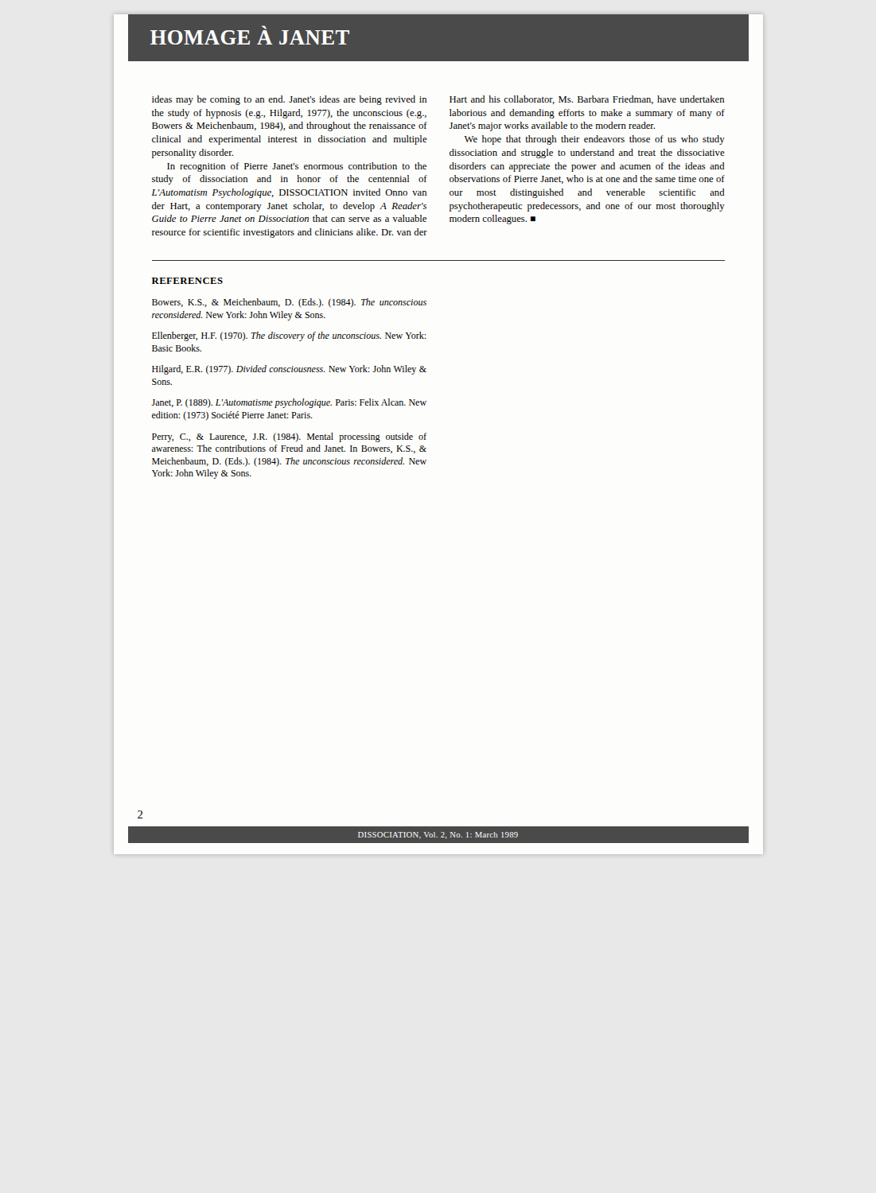HOMAGE À JANET
ideas may be coming to an end. Janet's ideas are being revived in the study of hypnosis (e.g., Hilgard, 1977), the unconscious (e.g., Bowers & Meichenbaum, 1984), and throughout the renaissance of clinical and experimental interest in dissociation and multiple personality disorder.
In recognition of Pierre Janet's enormous contribution to the study of dissociation and in honor of the centennial of L'Automatism Psychologique, DISSOCIATION invited Onno van der Hart, a contemporary Janet scholar, to develop A Reader's Guide to Pierre Janet on Dissociation that can serve as a valuable resource for scientific investigators and clinicians alike. Dr. van der Hart and his collaborator, Ms. Barbara Friedman, have undertaken laborious and demanding efforts to make a summary of many of Janet's major works available to the modern reader.
We hope that through their endeavors those of us who study dissociation and struggle to understand and treat the dissociative disorders can appreciate the power and acumen of the ideas and observations of Pierre Janet, who is at one and the same time one of our most distinguished and venerable scientific and psychotherapeutic predecessors, and one of our most thoroughly modern colleagues. ■
REFERENCES
Bowers, K.S., & Meichenbaum, D. (Eds.). (1984). The unconscious reconsidered. New York: John Wiley & Sons.
Ellenberger, H.F. (1970). The discovery of the unconscious. New York: Basic Books.
Hilgard, E.R. (1977). Divided consciousness. New York: John Wiley & Sons.
Janet, P. (1889). L'Automatisme psychologique. Paris: Felix Alcan. New edition: (1973) Société Pierre Janet: Paris.
Perry, C., & Laurence, J.R. (1984). Mental processing outside of awareness: The contributions of Freud and Janet. In Bowers, K.S., & Meichenbaum, D. (Eds.). (1984). The unconscious reconsidered. New York: John Wiley & Sons.
2
DISSOCIATION, Vol. 2, No. 1: March 1989